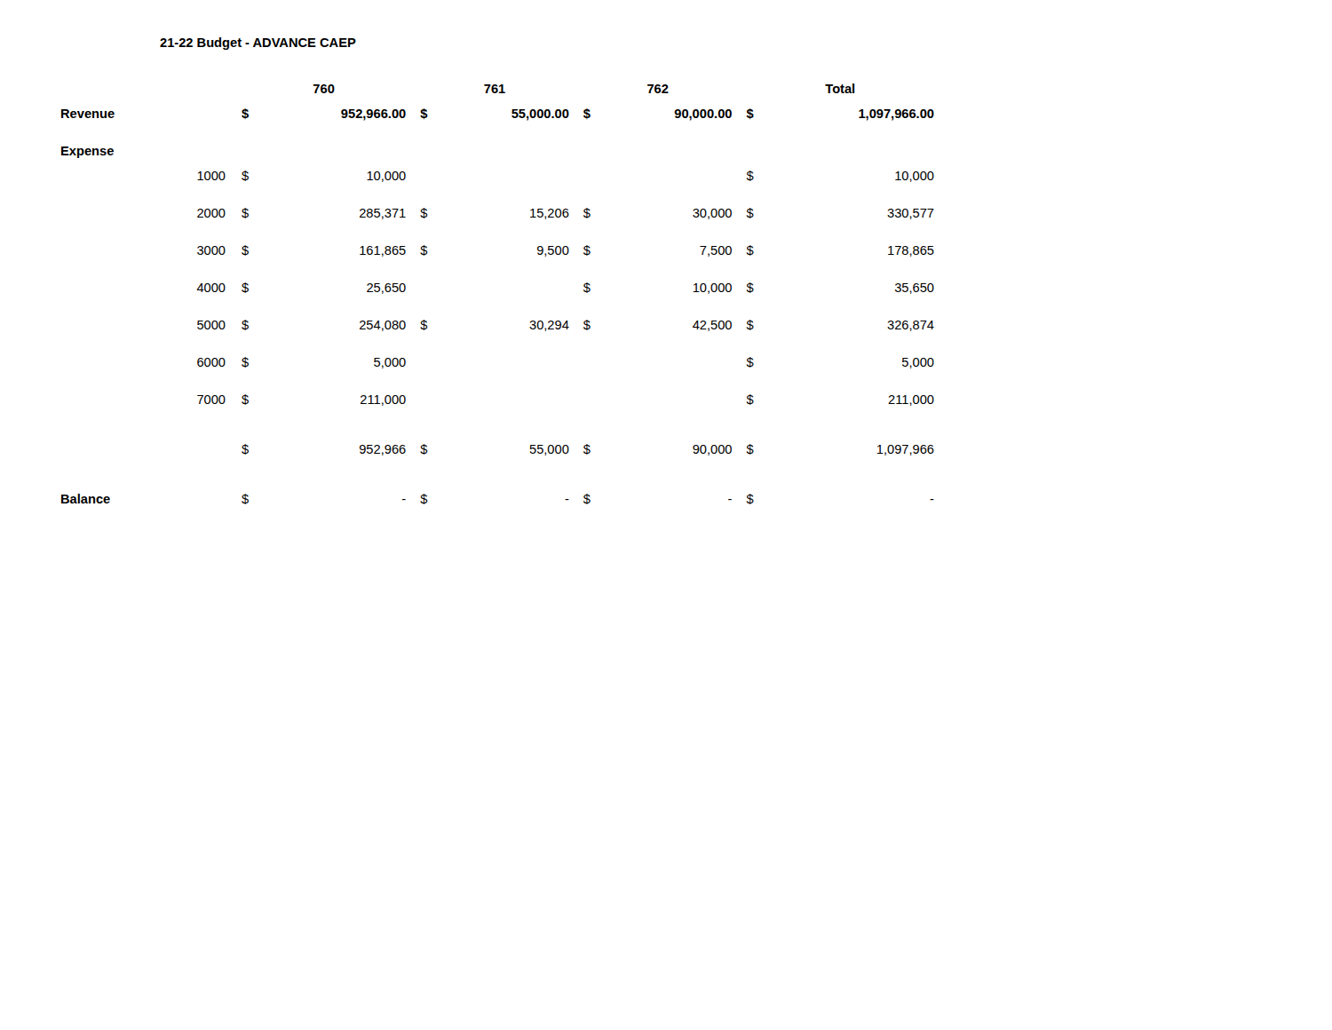21-22 Budget - ADVANCE CAEP
| | | 760 | 761 | 762 | Total |
| --- | --- | --- | --- | --- | --- |
| Revenue | | $ | 952,966.00 | $ | 55,000.00 | $ | 90,000.00 | $ | 1,097,966.00 |
| Expense |
| | 1000 | $ | 10,000 | | | | | $ | 10,000 |
| | 2000 | $ | 285,371 | $ | 15,206 | $ | 30,000 | $ | 330,577 |
| | 3000 | $ | 161,865 | $ | 9,500 | $ | 7,500 | $ | 178,865 |
| | 4000 | $ | 25,650 | | | $ | 10,000 | $ | 35,650 |
| | 5000 | $ | 254,080 | $ | 30,294 | $ | 42,500 | $ | 326,874 |
| | 6000 | $ | 5,000 | | | | | $ | 5,000 |
| | 7000 | $ | 211,000 | | | | | $ | 211,000 |
| | | $ | 952,966 | $ | 55,000 | $ | 90,000 | $ | 1,097,966 |
| Balance | | $ | - | $ | - | $ | - | $ | - |